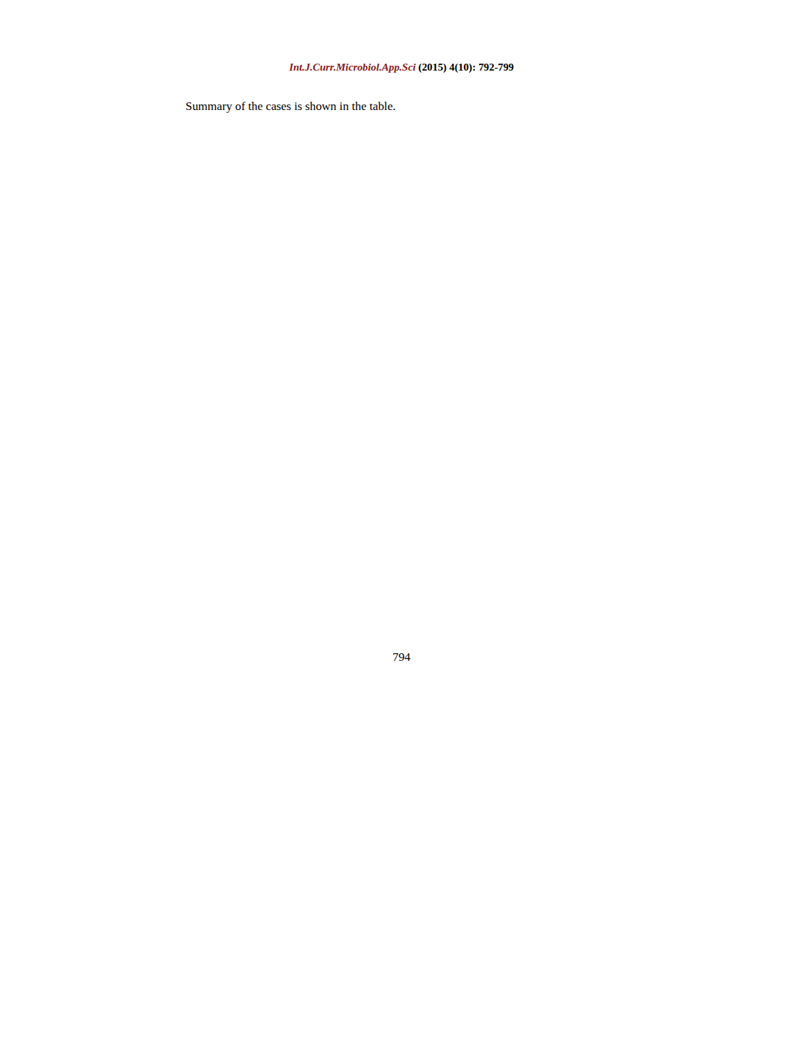Int.J.Curr.Microbiol.App.Sci (2015) 4(10): 792-799
Summary of the cases is shown in the table.
794